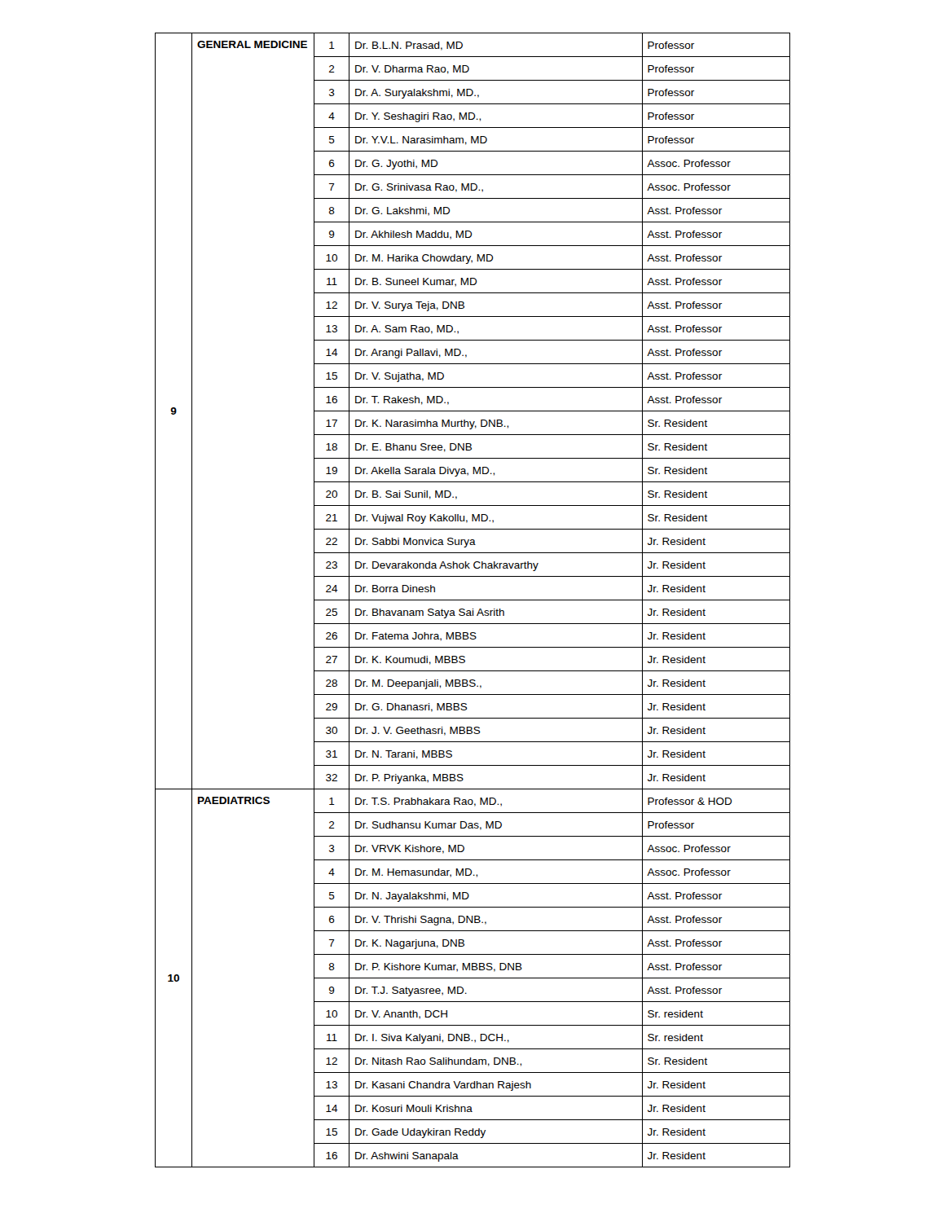| 9 | GENERAL MEDICINE | 1 | Dr. B.L.N. Prasad, MD | Professor |
| 2 | Dr. V. Dharma Rao, MD | Professor |
| 3 | Dr. A. Suryalakshmi, MD., | Professor |
| 4 | Dr. Y. Seshagiri Rao, MD., | Professor |
| 5 | Dr. Y.V.L. Narasimham, MD | Professor |
| 6 | Dr. G. Jyothi, MD | Assoc. Professor |
| 7 | Dr. G. Srinivasa Rao, MD., | Assoc. Professor |
| 8 | Dr. G. Lakshmi, MD | Asst. Professor |
| 9 | Dr. Akhilesh Maddu, MD | Asst. Professor |
| 10 | Dr. M. Harika Chowdary, MD | Asst. Professor |
| 11 | Dr. B. Suneel Kumar, MD | Asst. Professor |
| 12 | Dr. V. Surya Teja, DNB | Asst. Professor |
| 13 | Dr. A. Sam Rao, MD., | Asst. Professor |
| 14 | Dr. Arangi Pallavi, MD., | Asst. Professor |
| 15 | Dr. V. Sujatha, MD | Asst. Professor |
| 16 | Dr. T. Rakesh, MD., | Asst. Professor |
| 17 | Dr. K. Narasimha Murthy, DNB., | Sr. Resident |
| 18 | Dr. E. Bhanu Sree, DNB | Sr. Resident |
| 19 | Dr. Akella Sarala Divya, MD., | Sr. Resident |
| 20 | Dr. B. Sai Sunil, MD., | Sr. Resident |
| 21 | Dr. Vujwal Roy Kakollu, MD., | Sr. Resident |
| 22 | Dr. Sabbi Monvica Surya | Jr. Resident |
| 23 | Dr. Devarakonda Ashok Chakravarthy | Jr. Resident |
| 24 | Dr. Borra Dinesh | Jr. Resident |
| 25 | Dr. Bhavanam Satya Sai Asrith | Jr. Resident |
| 26 | Dr. Fatema Johra, MBBS | Jr. Resident |
| 27 | Dr. K. Koumudi, MBBS | Jr. Resident |
| 28 | Dr. M. Deepanjali, MBBS., | Jr. Resident |
| 29 | Dr. G. Dhanasri, MBBS | Jr. Resident |
| 30 | Dr. J. V. Geethasri, MBBS | Jr. Resident |
| 31 | Dr. N. Tarani, MBBS | Jr. Resident |
| 32 | Dr. P. Priyanka, MBBS | Jr. Resident |
| 10 | PAEDIATRICS | 1 | Dr. T.S. Prabhakara Rao, MD., | Professor & HOD |
| 2 | Dr. Sudhansu Kumar Das, MD | Professor |
| 3 | Dr. VRVK Kishore, MD | Assoc. Professor |
| 4 | Dr. M. Hemasundar, MD., | Assoc. Professor |
| 5 | Dr. N. Jayalakshmi, MD | Asst. Professor |
| 6 | Dr. V. Thrishi Sagna, DNB., | Asst. Professor |
| 7 | Dr. K. Nagarjuna, DNB | Asst. Professor |
| 8 | Dr. P. Kishore Kumar, MBBS, DNB | Asst. Professor |
| 9 | Dr. T.J. Satyasree, MD. | Asst. Professor |
| 10 | Dr. V. Ananth, DCH | Sr. resident |
| 11 | Dr. I. Siva Kalyani, DNB., DCH., | Sr. resident |
| 12 | Dr. Nitash Rao Salihundam, DNB., | Sr. Resident |
| 13 | Dr. Kasani Chandra Vardhan Rajesh | Jr. Resident |
| 14 | Dr. Kosuri Mouli Krishna | Jr. Resident |
| 15 | Dr. Gade Udaykiran Reddy | Jr. Resident |
| 16 | Dr. Ashwini Sanapala | Jr. Resident |